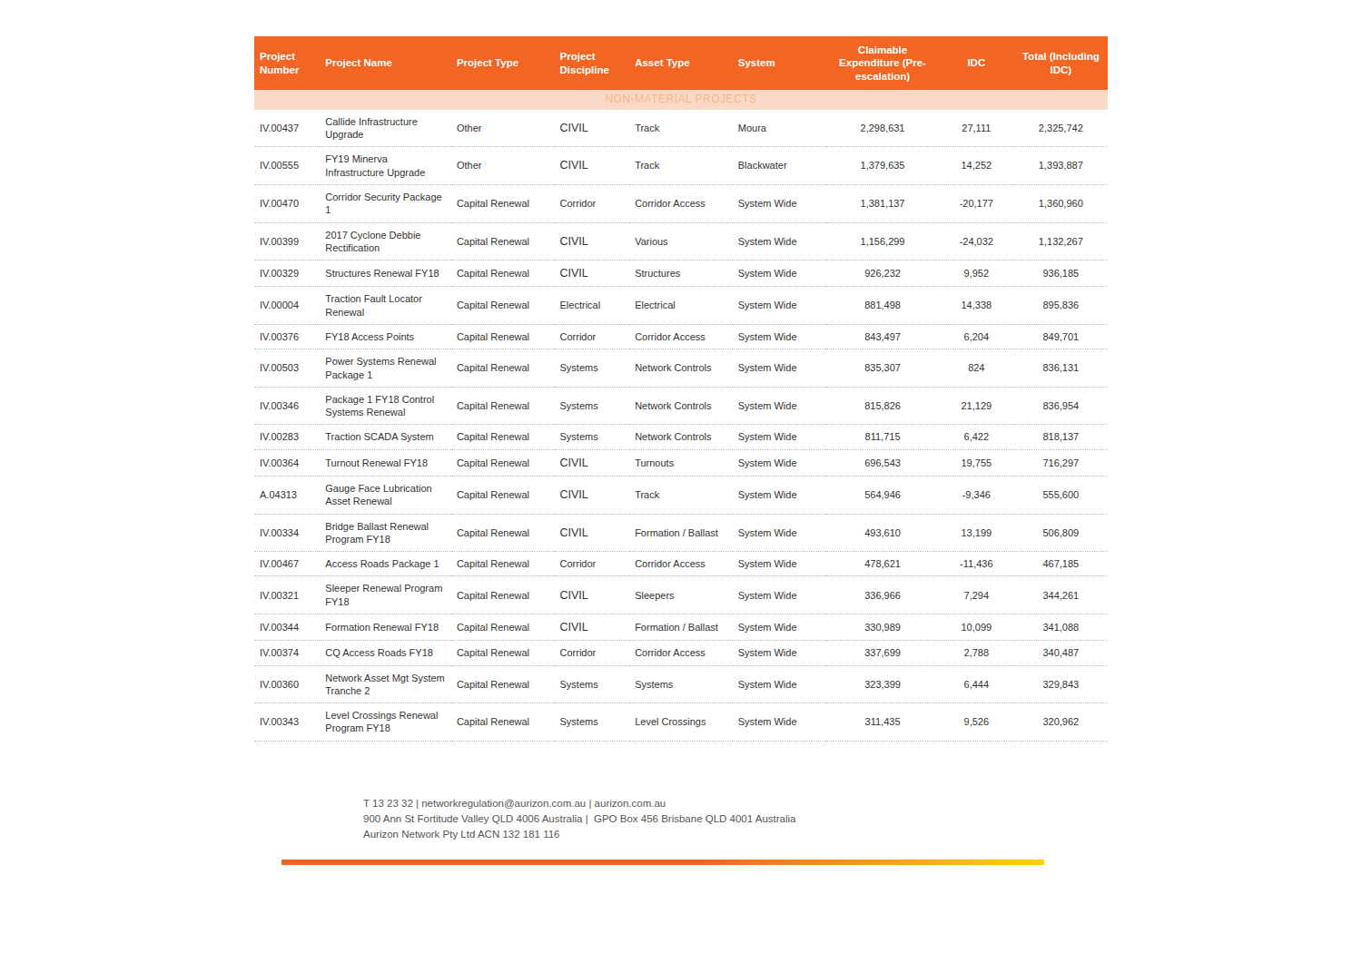| Project Number | Project Name | Project Type | Project Discipline | Asset Type | System | Claimable Expenditure (Pre-escalation) | IDC | Total (Including IDC) |
| --- | --- | --- | --- | --- | --- | --- | --- | --- |
| NON-MATERIAL PROJECTS |
| IV.00437 | Callide Infrastructure Upgrade | Other | CIVIL | Track | Moura | 2,298,631 | 27,111 | 2,325,742 |
| IV.00555 | FY19 Minerva Infrastructure Upgrade | Other | CIVIL | Track | Blackwater | 1,379,635 | 14,252 | 1,393,887 |
| IV.00470 | Corridor Security Package 1 | Capital Renewal | Corridor | Corridor Access | System Wide | 1,381,137 | -20,177 | 1,360,960 |
| IV.00399 | 2017 Cyclone Debbie Rectification | Capital Renewal | CIVIL | Various | System Wide | 1,156,299 | -24,032 | 1,132,267 |
| IV.00329 | Structures Renewal FY18 | Capital Renewal | CIVIL | Structures | System Wide | 926,232 | 9,952 | 936,185 |
| IV.00004 | Traction Fault Locator Renewal | Capital Renewal | Electrical | Electrical | System Wide | 881,498 | 14,338 | 895,836 |
| IV.00376 | FY18 Access Points | Capital Renewal | Corridor | Corridor Access | System Wide | 843,497 | 6,204 | 849,701 |
| IV.00503 | Power Systems Renewal Package 1 | Capital Renewal | Systems | Network Controls | System Wide | 835,307 | 824 | 836,131 |
| IV.00346 | Package 1 FY18 Control Systems Renewal | Capital Renewal | Systems | Network Controls | System Wide | 815,826 | 21,129 | 836,954 |
| IV.00283 | Traction SCADA System | Capital Renewal | Systems | Network Controls | System Wide | 811,715 | 6,422 | 818,137 |
| IV.00364 | Turnout Renewal FY18 | Capital Renewal | CIVIL | Turnouts | System Wide | 696,543 | 19,755 | 716,297 |
| A.04313 | Gauge Face Lubrication Asset Renewal | Capital Renewal | CIVIL | Track | System Wide | 564,946 | -9,346 | 555,600 |
| IV.00334 | Bridge Ballast Renewal Program FY18 | Capital Renewal | CIVIL | Formation / Ballast | System Wide | 493,610 | 13,199 | 506,809 |
| IV.00467 | Access Roads Package 1 | Capital Renewal | Corridor | Corridor Access | System Wide | 478,621 | -11,436 | 467,185 |
| IV.00321 | Sleeper Renewal Program FY18 | Capital Renewal | CIVIL | Sleepers | System Wide | 336,966 | 7,294 | 344,261 |
| IV.00344 | Formation Renewal FY18 | Capital Renewal | CIVIL | Formation / Ballast | System Wide | 330,989 | 10,099 | 341,088 |
| IV.00374 | CQ Access Roads FY18 | Capital Renewal | Corridor | Corridor Access | System Wide | 337,699 | 2,788 | 340,487 |
| IV.00360 | Network Asset Mgt System Tranche 2 | Capital Renewal | Systems | Systems | System Wide | 323,399 | 6,444 | 329,843 |
| IV.00343 | Level Crossings Renewal Program FY18 | Capital Renewal | Systems | Level Crossings | System Wide | 311,435 | 9,526 | 320,962 |
T 13 23 32 | networkregulation@aurizon.com.au | aurizon.com.au
900 Ann St Fortitude Valley QLD 4006 Australia | GPO Box 456 Brisbane QLD 4001 Australia
Aurizon Network Pty Ltd ACN 132 181 116